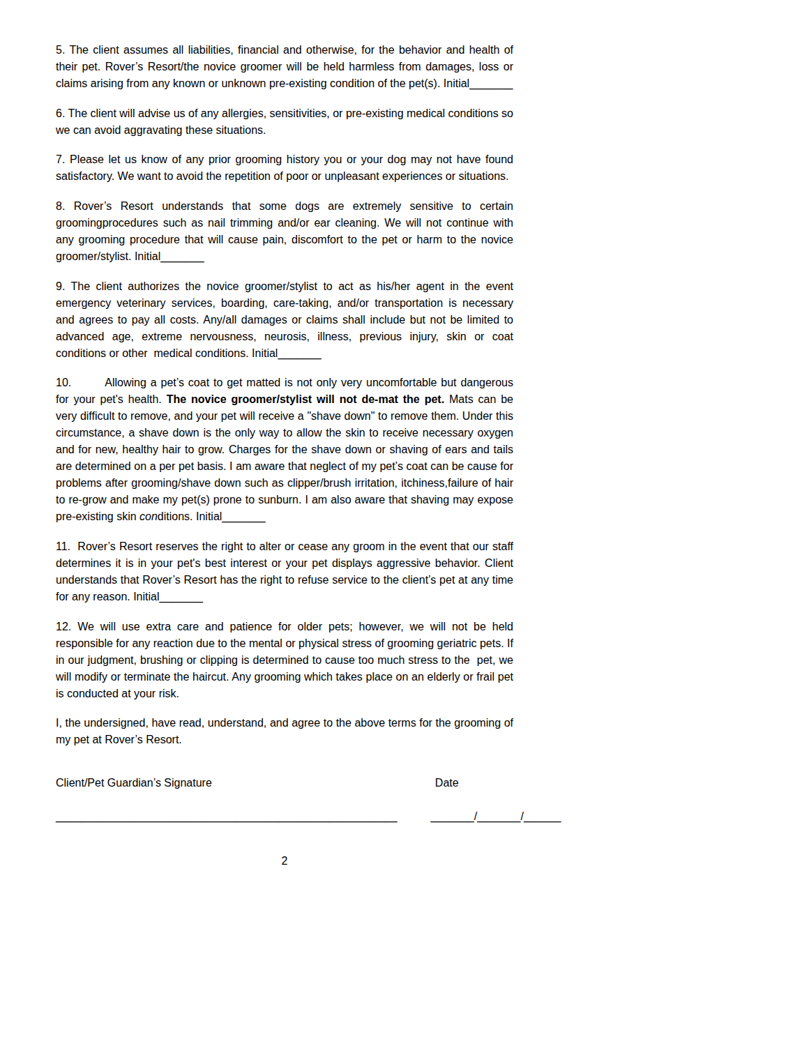5. The client assumes all liabilities, financial and otherwise, for the behavior and health of their pet. Rover’s Resort/the novice groomer will be held harmless from damages, loss or claims arising from any known or unknown pre-existing condition of the pet(s). Initial_______
6. The client will advise us of any allergies, sensitivities, or pre-existing medical conditions so we can avoid aggravating these situations.
7. Please let us know of any prior grooming history you or your dog may not have found satisfactory. We want to avoid the repetition of poor or unpleasant experiences or situations.
8. Rover’s Resort understands that some dogs are extremely sensitive to certain groomingprocedures such as nail trimming and/or ear cleaning. We will not continue with any grooming procedure that will cause pain, discomfort to the pet or harm to the novice groomer/stylist. Initial_______
9. The client authorizes the novice groomer/stylist to act as his/her agent in the event emergency veterinary services, boarding, care-taking, and/or transportation is necessary and agrees to pay all costs. Any/all damages or claims shall include but not be limited to advanced age, extreme nervousness, neurosis, illness, previous injury, skin or coat conditions or other medical conditions. Initial_______
10. Allowing a pet’s coat to get matted is not only very uncomfortable but dangerous for your pet's health. The novice groomer/stylist will not de-mat the pet. Mats can be very difficult to remove, and your pet will receive a "shave down" to remove them. Under this circumstance, a shave down is the only way to allow the skin to receive necessary oxygen and for new, healthy hair to grow. Charges for the shave down or shaving of ears and tails are determined on a per pet basis. I am aware that neglect of my pet’s coat can be cause for problems after grooming/shave down such as clipper/brush irritation, itchiness,failure of hair to re-grow and make my pet(s) prone to sunburn. I am also aware that shaving may expose pre-existing skin conditions. Initial_______
11. Rover’s Resort reserves the right to alter or cease any groom in the event that our staff determines it is in your pet's best interest or your pet displays aggressive behavior. Client understands that Rover’s Resort has the right to refuse service to the client’s pet at any time for any reason. Initial_______
12. We will use extra care and patience for older pets; however, we will not be held responsible for any reaction due to the mental or physical stress of grooming geriatric pets. If in our judgment, brushing or clipping is determined to cause too much stress to the pet, we will modify or terminate the haircut. Any grooming which takes place on an elderly or frail pet is conducted at your risk.
I, the undersigned, have read, understand, and agree to the above terms for the grooming of my pet at Rover’s Resort.
Client/Pet Guardian’s SignatureDate
______________________________________________________________/_______/______
2